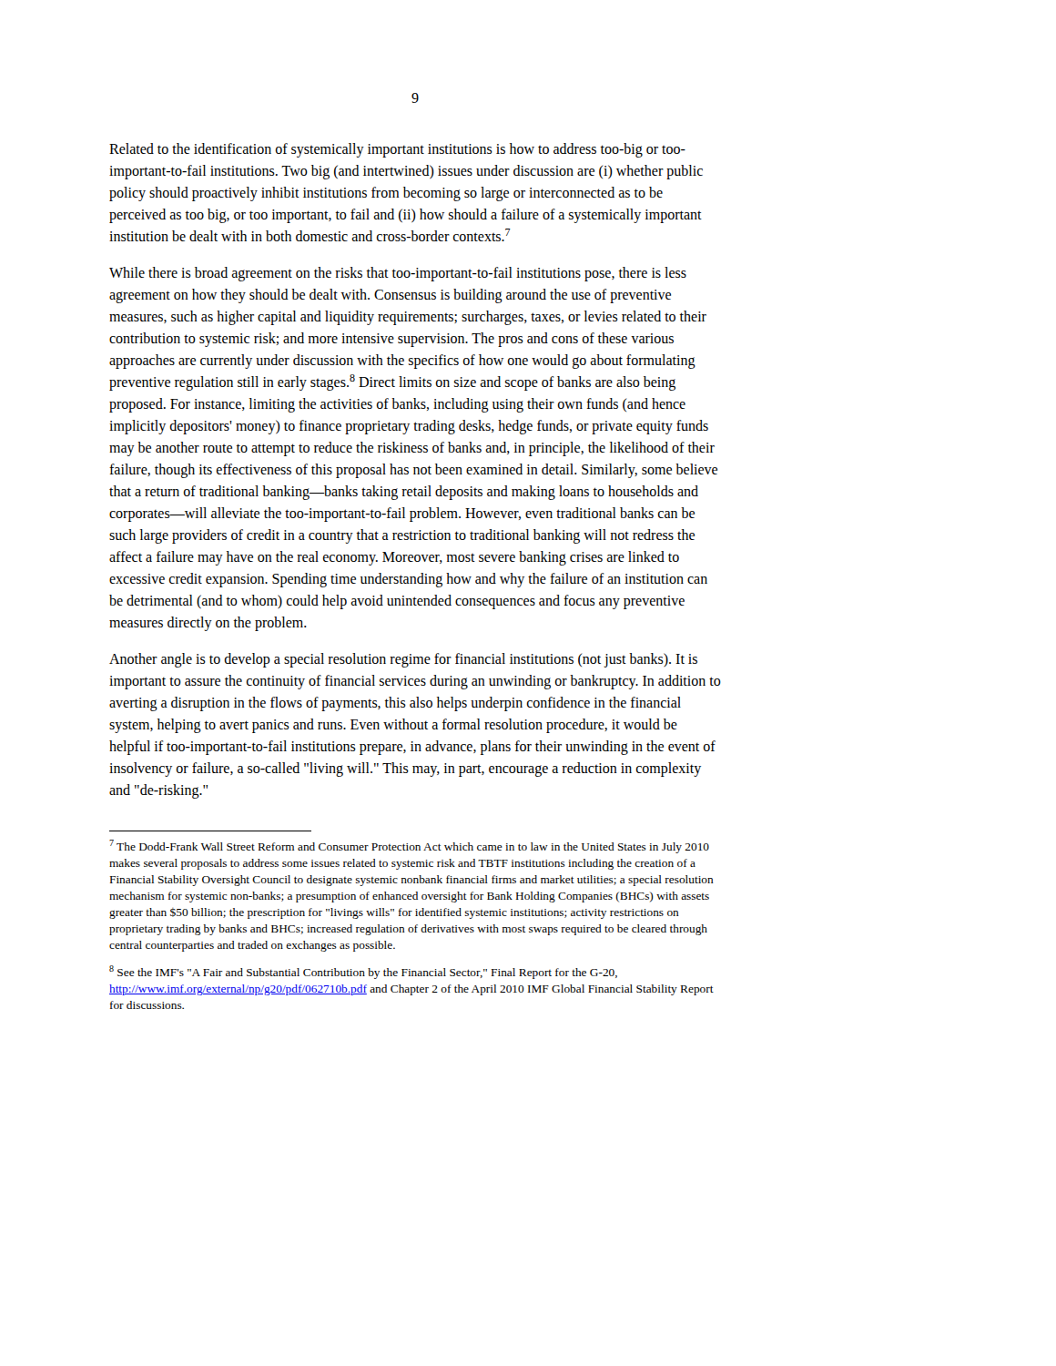9
Related to the identification of systemically important institutions is how to address too-big or too-important-to-fail institutions. Two big (and intertwined) issues under discussion are (i) whether public policy should proactively inhibit institutions from becoming so large or interconnected as to be perceived as too big, or too important, to fail and (ii) how should a failure of a systemically important institution be dealt with in both domestic and cross-border contexts.7
While there is broad agreement on the risks that too-important-to-fail institutions pose, there is less agreement on how they should be dealt with. Consensus is building around the use of preventive measures, such as higher capital and liquidity requirements; surcharges, taxes, or levies related to their contribution to systemic risk; and more intensive supervision. The pros and cons of these various approaches are currently under discussion with the specifics of how one would go about formulating preventive regulation still in early stages.8 Direct limits on size and scope of banks are also being proposed. For instance, limiting the activities of banks, including using their own funds (and hence implicitly depositors' money) to finance proprietary trading desks, hedge funds, or private equity funds may be another route to attempt to reduce the riskiness of banks and, in principle, the likelihood of their failure, though its effectiveness of this proposal has not been examined in detail. Similarly, some believe that a return of traditional banking—banks taking retail deposits and making loans to households and corporates—will alleviate the too-important-to-fail problem. However, even traditional banks can be such large providers of credit in a country that a restriction to traditional banking will not redress the affect a failure may have on the real economy. Moreover, most severe banking crises are linked to excessive credit expansion. Spending time understanding how and why the failure of an institution can be detrimental (and to whom) could help avoid unintended consequences and focus any preventive measures directly on the problem.
Another angle is to develop a special resolution regime for financial institutions (not just banks). It is important to assure the continuity of financial services during an unwinding or bankruptcy. In addition to averting a disruption in the flows of payments, this also helps underpin confidence in the financial system, helping to avert panics and runs. Even without a formal resolution procedure, it would be helpful if too-important-to-fail institutions prepare, in advance, plans for their unwinding in the event of insolvency or failure, a so-called "living will." This may, in part, encourage a reduction in complexity and "de-risking."
7 The Dodd-Frank Wall Street Reform and Consumer Protection Act which came in to law in the United States in July 2010 makes several proposals to address some issues related to systemic risk and TBTF institutions including the creation of a Financial Stability Oversight Council to designate systemic nonbank financial firms and market utilities; a special resolution mechanism for systemic non-banks; a presumption of enhanced oversight for Bank Holding Companies (BHCs) with assets greater than $50 billion; the prescription for "livings wills" for identified systemic institutions; activity restrictions on proprietary trading by banks and BHCs; increased regulation of derivatives with most swaps required to be cleared through central counterparties and traded on exchanges as possible.
8 See the IMF's "A Fair and Substantial Contribution by the Financial Sector," Final Report for the G-20, http://www.imf.org/external/np/g20/pdf/062710b.pdf and Chapter 2 of the April 2010 IMF Global Financial Stability Report for discussions.